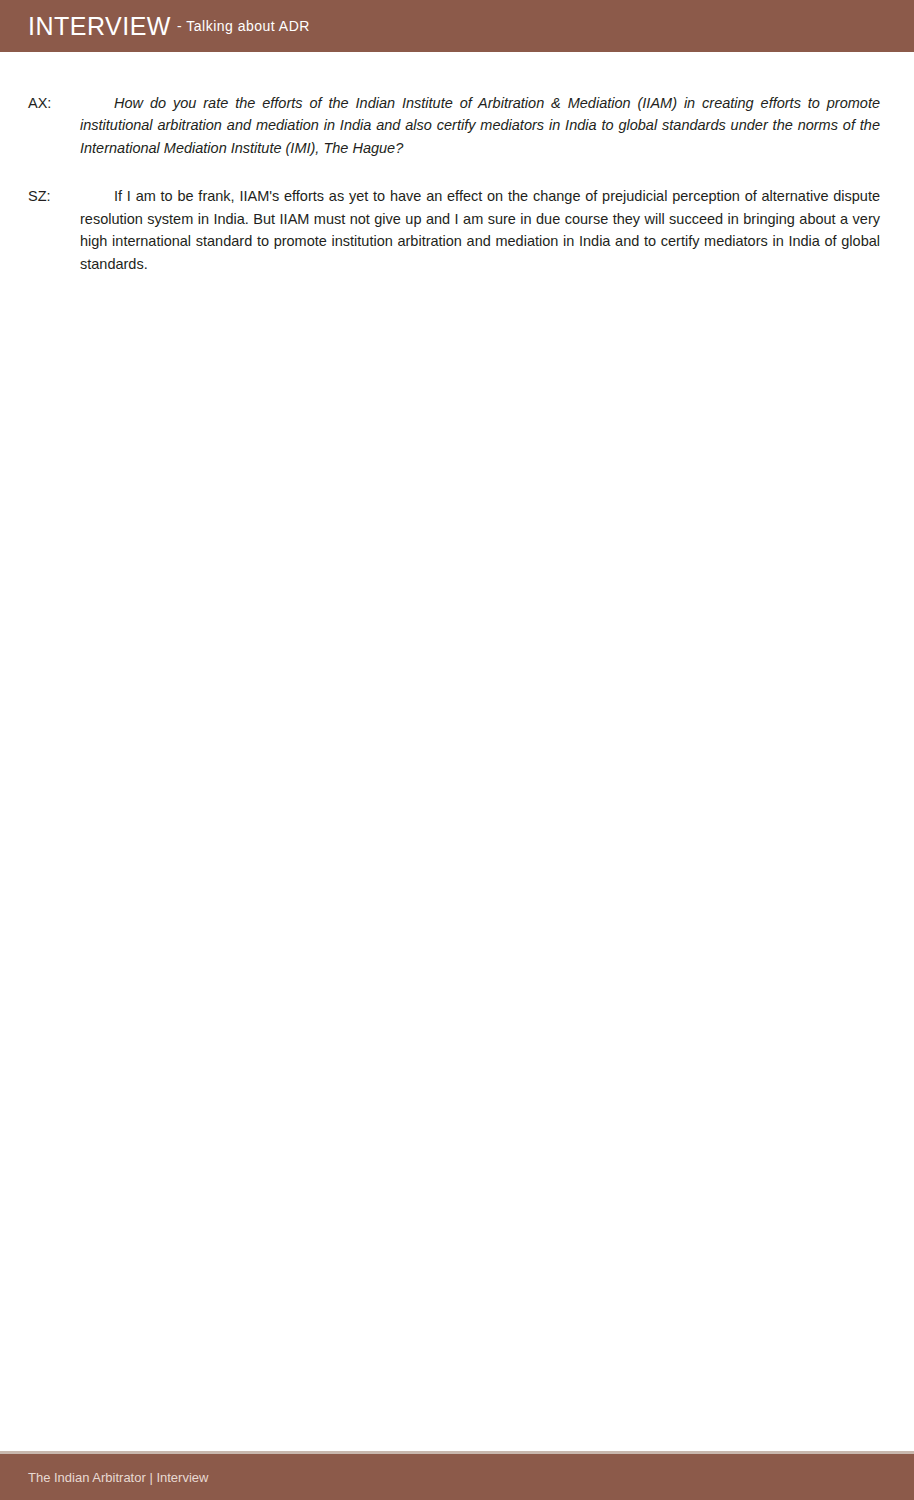INTERVIEW- Talking about ADR
AX:
How do you rate the efforts of the Indian Institute of Arbitration & Mediation (IIAM) in creating efforts to promote institutional arbitration and mediation in India and also certify mediators in India to global standards under the norms of the International Mediation Institute (IMI), The Hague?
SZ:
If I am to be frank, IIAM's efforts as yet to have an effect on the change of prejudicial perception of alternative dispute resolution system in India. But IIAM must not give up and I am sure in due course they will succeed in bringing about a very high international standard to promote institution arbitration and mediation in India and to certify mediators in India of global standards.
The Indian Arbitrator | Interview